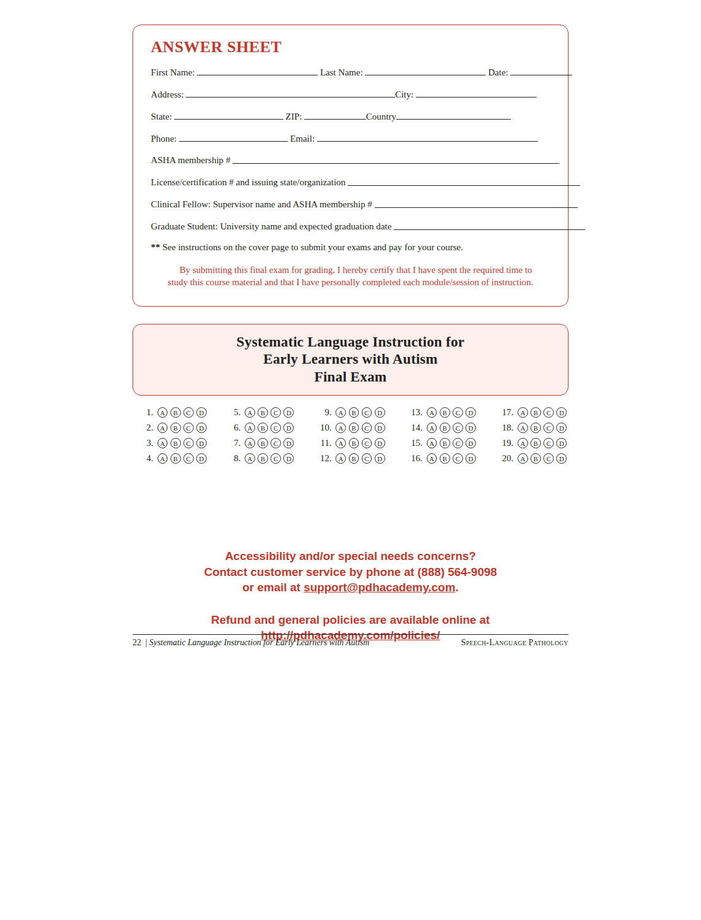Answer Sheet
First Name: Last Name: Date:
Address: City:
State: ZIP: Country
Phone: Email:
ASHA membership #
License/certification # and issuing state/organization
Clinical Fellow: Supervisor name and ASHA membership #
Graduate Student: University name and expected graduation date
** See instructions on the cover page to submit your exams and pay for your course.
By submitting this final exam for grading, I hereby certify that I have spent the required time to
study this course material and that I have personally completed each module/session of instruction.
Systematic Language Instruction for
Early Learners with Autism
Final Exam
1. ABCD
2. ABCD
3. ABCD
4. ABCD
5. ABCD
6. ABCD
7. ABCD
8. ABCD
9. ABCD
10. ABCD
11. ABCD
12. ABCD
13. ABCD
14. ABCD
15. ABCD
16. ABCD
17. ABCD
18. ABCD
19. ABCD
20. ABCD
Accessibility and/or special needs concerns?
Contact customer service by phone at (888) 564-9098
or email at support@pdhacademy.com.
Refund and general policies are available online at
http://pdhacademy.com/policies/
22 | Systematic Language Instruction for Early Learners with Autism
Speech-Language Pathology